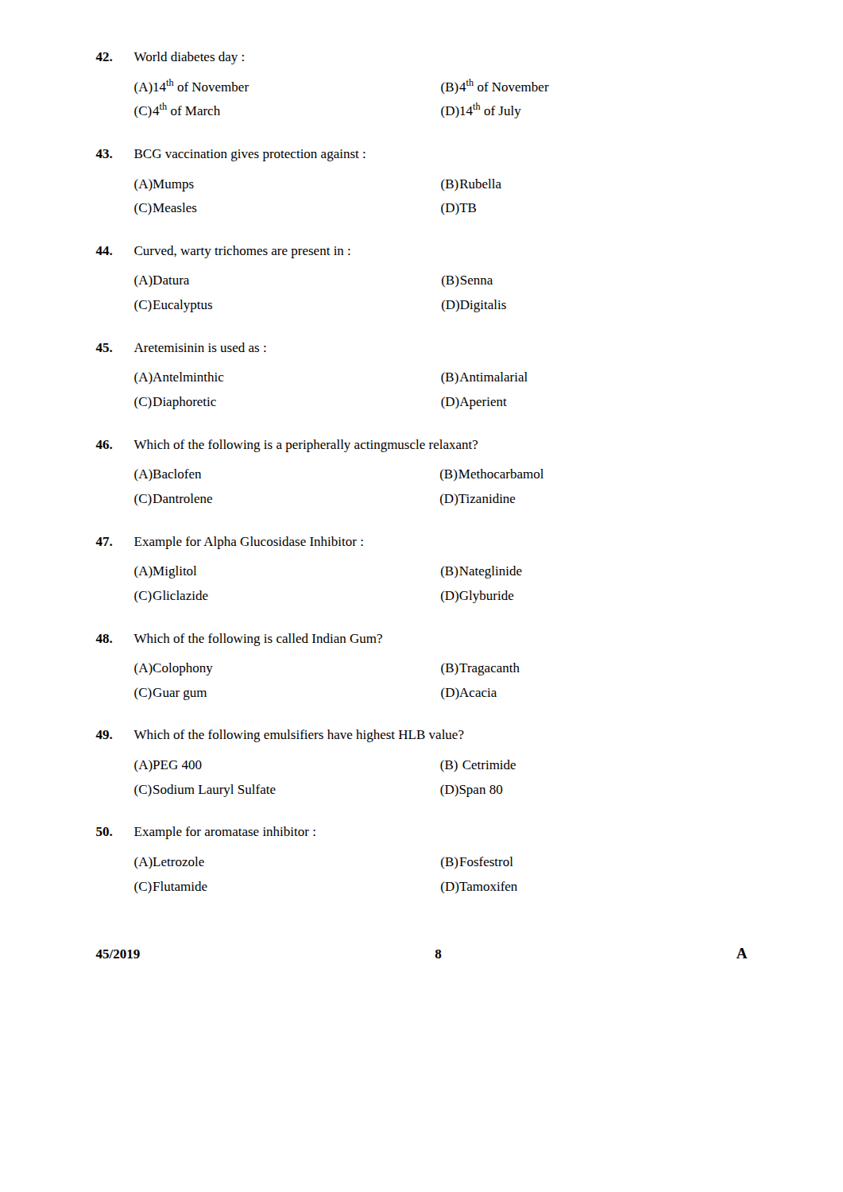42.
World diabetes day :
| (A) | 14 th of November | (B) | 4 th of November |
| (C) | 4 th of March | (D) | 14 th of July |
43.
BCG vaccination gives protection against :
| (A) | Mumps | (B) | Rubella |
| (C) | Measles | (D) | TB |
44.
Curved, warty trichomes are present in :
| (A) | Datura | (B) | Senna |
| (C) | Eucalyptus | (D) | Digitalis |
45.
Aretemisinin is used as :
| (A) | Antelminthic | (B) | Antimalarial |
| (C) | Diaphoretic | (D) | Aperient |
46.
Which of the following is a peripherally actingmuscle relaxant?
| (A) | Baclofen | (B) | Methocarbamol |
| (C) | Dantrolene | (D) | Tizanidine |
47.
Example for Alpha Glucosidase Inhibitor :
| (A) | Miglitol | (B) | Nateglinide |
| (C) | Gliclazide | (D) | Glyburide |
48.
Which of the following is called Indian Gum?
| (A) | Colophony | (B) | Tragacanth |
| (C) | Guar gum | (D) | Acacia |
49.
Which of the following emulsifiers have highest HLB value?
| (A) | PEG 400 | (B) | Cetrimide |
| (C) | Sodium Lauryl Sulfate | (D) | Span 80 |
50.
Example for aromatase inhibitor :
| (A) | Letrozole | (B) | Fosfestrol |
| (C) | Flutamide | (D) | Tamoxifen |
45/2019 8 A